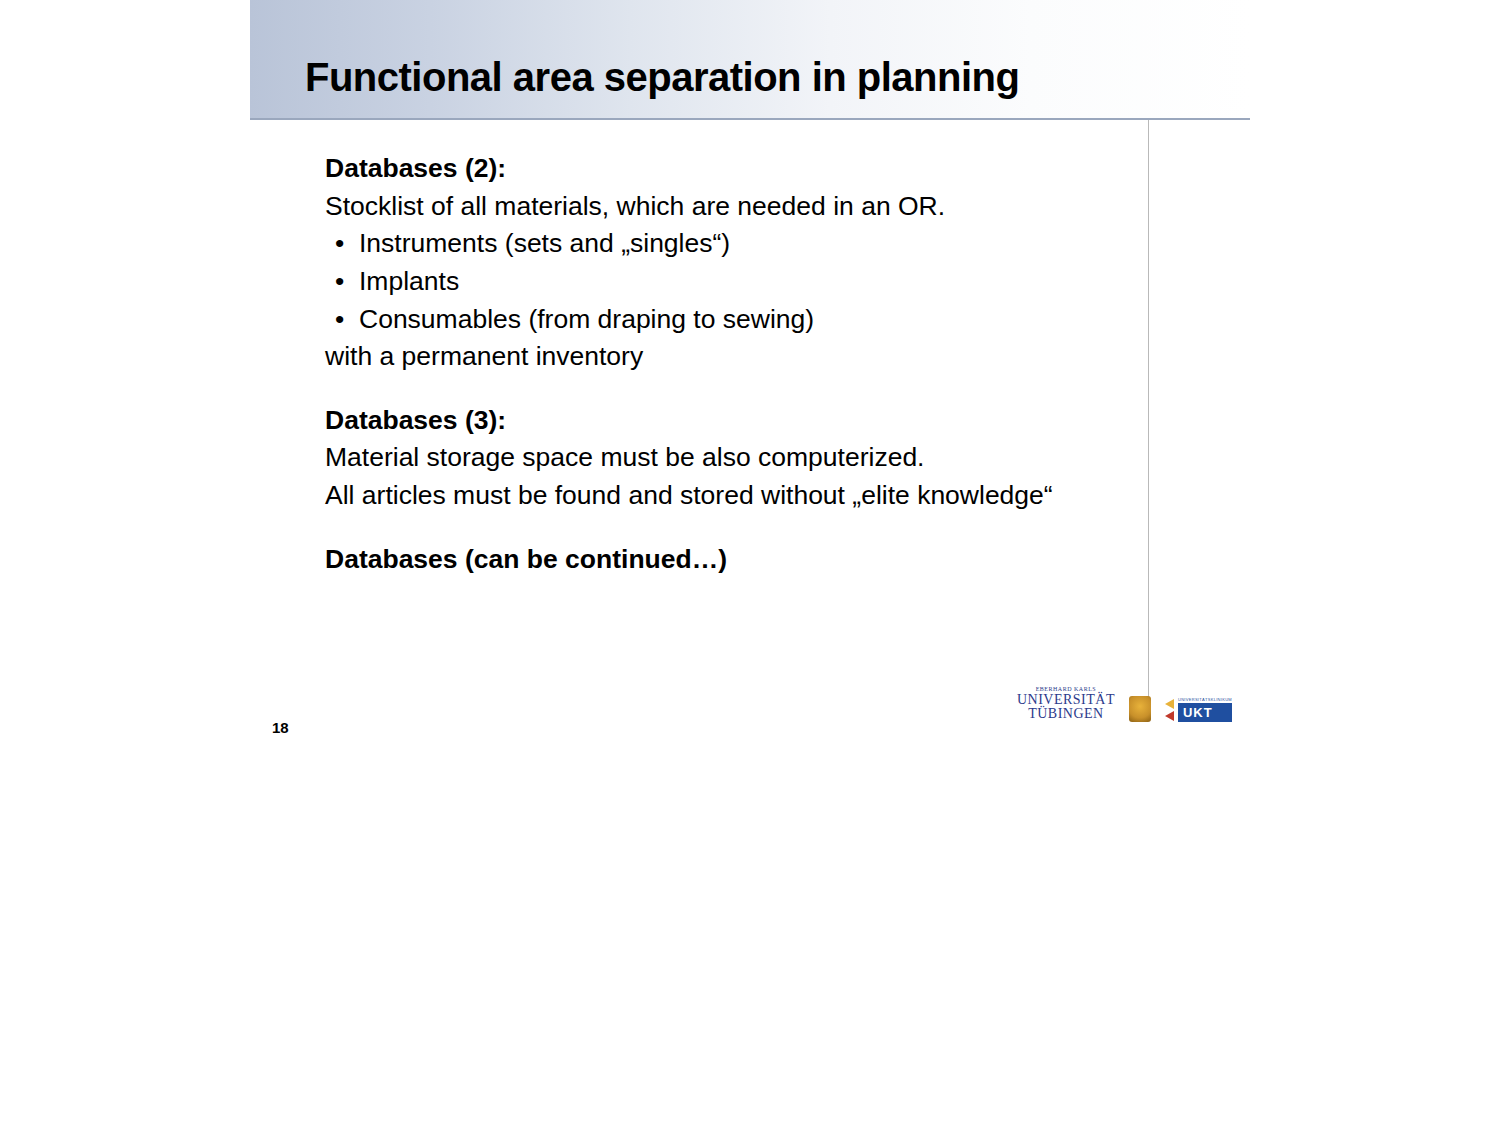Functional area separation in planning
Databases (2):
Stocklist of all materials, which are needed in an OR.
Instruments (sets and „singles“)
Implants
Consumables (from draping to sewing)
with a permanent inventory
Databases (3):
Material storage space must be also computerized.
All articles must be found and stored without „elite knowledge“
Databases (can be continued…)
18
EBERHARD KARLS UNIVERSITÄT TÜBINGEN
UNIVERSITÄTSKLINIKUM
UKT